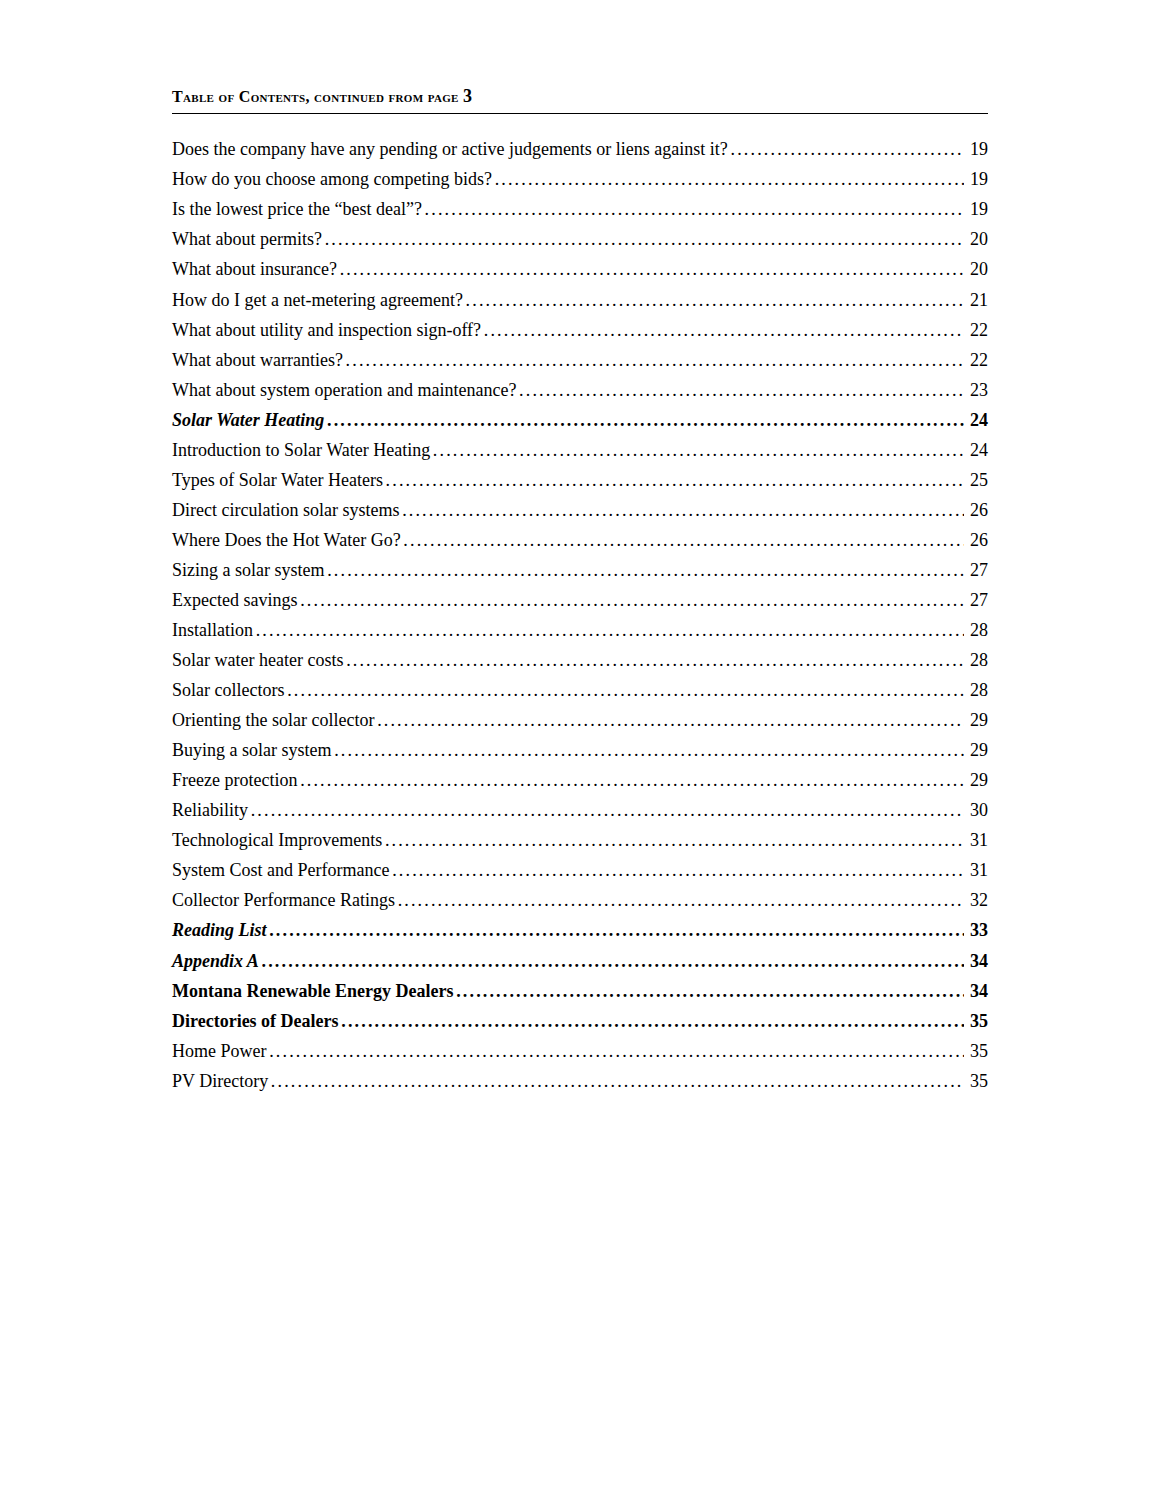Table of Contents, continued from page 3
Does the company have any pending or active judgements or liens against it? 19
How do you choose among competing bids? 19
Is the lowest price the “best deal”? 19
What about permits? 20
What about insurance? 20
How do I get a net-metering agreement? 21
What about utility and inspection sign-off? 22
What about warranties? 22
What about system operation and maintenance? 23
Solar Water Heating 24
Introduction to Solar Water Heating 24
Types of Solar Water Heaters 25
Direct circulation solar systems 26
Where Does the Hot Water Go? 26
Sizing a solar system 27
Expected savings 27
Installation 28
Solar water heater costs 28
Solar collectors 28
Orienting the solar collector 29
Buying a solar system 29
Freeze protection 29
Reliability 30
Technological Improvements 31
System Cost and Performance 31
Collector Performance Ratings 32
Reading List 33
Appendix A 34
Montana Renewable Energy Dealers 34
Directories of Dealers 35
Home Power 35
PV Directory 35